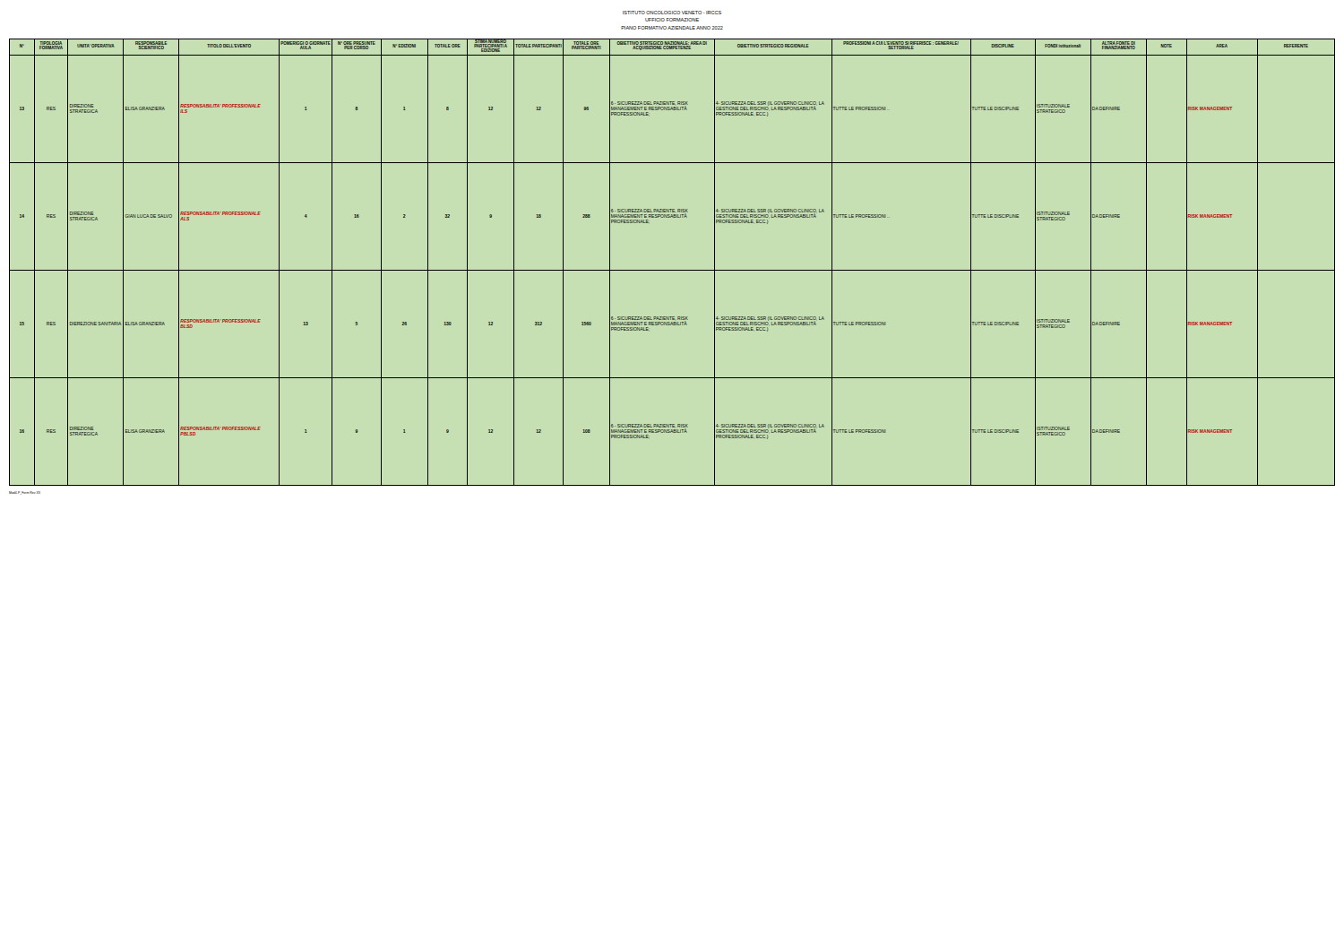ISTITUTO ONCOLOGICO VENETO - IRCCS
UFFICIO FORMAZIONE
PIANO FORMATIVO AZIENDALE ANNO 2022
| N° | TIPOLOGIA FORMATIVA | UNITA' OPERATIVA | RESPONSABILE SCIENTIFICO | TITOLO DELL'EVENTO | POMERIGGI O GIORNATE AULA | N° ORE PRESUNTE PER CORSO | N° EDIZIONI | TOTALE ORE | STIMA NUMERO PARTECIPANTI A EDIZIONE | TOTALE PARTECIPANTI | TOTALE ORE PARTECIPANTI | OBIETTIVO STRTEGICO NAZIONALE: AREA DI ACQUISIZIONE COMPETENZE | OBIETTIVO STRTEGICO REGIONALE | PROFESSIONI A CUI L'EVENTO SI RIFERISCE : GENERALE/ SETTORIALE | DISCIPLINE | FONDI istituzionali | ALTRA FONTE DI FINANZIAMENTO | NOTE | AREA | REFERENTE |
| --- | --- | --- | --- | --- | --- | --- | --- | --- | --- | --- | --- | --- | --- | --- | --- | --- | --- | --- | --- | --- |
| 13 | RES | DIREZIONE STRATEGICA | ELISA GRANZIERA | RESPONSABILITA' PROFESSIONALE ILS | 1 | 8 | 1 | 8 | 12 | 12 | 96 | 6 - SICUREZZA DEL PAZIENTE, RISK MANAGEMENT E RESPONSABILITÀ PROFESSIONALE; | 4- SICUREZZA DEL SSR (IL GOVERNO CLINICO, LA GESTIONE DEL RISCHIO, LA RESPONSABILITÀ PROFESSIONALE, ECC.) | TUTTE LE PROFESSIONI .. | TUTTE LE DISCIPLINE | ISTITUZIONALE STRATEGICO | DA DEFINIRE | | RISK MANAGEMENT | |
| 14 | RES | DIREZIONE STRATEGICA | GIAN LUCA DE SALVO | RESPONSABILITA' PROFESSIONALE ALS | 4 | 16 | 2 | 32 | 9 | 18 | 288 | 6 - SICUREZZA DEL PAZIENTE, RISK MANAGEMENT E RESPONSABILITÀ PROFESSIONALE; | 4- SICUREZZA DEL SSR (IL GOVERNO CLINICO, LA GESTIONE DEL RISCHIO, LA RESPONSABILITÀ PROFESSIONALE, ECC.) | TUTTE LE PROFESSIONI .. | TUTTE LE DISCIPLINE | ISTITUZIONALE STRATEGICO | DA DEFINIRE | | RISK MANAGEMENT | |
| 15 | RES | DIEREZIONE SANITARIA | ELISA GRANZIERA | RESPONSABILITA' PROFESSIONALE BLSD | 13 | 5 | 26 | 130 | 12 | 312 | 1560 | 6 - SICUREZZA DEL PAZIENTE, RISK MANAGEMENT E RESPONSABILITÀ PROFESSIONALE; | 4- SICUREZZA DEL SSR (IL GOVERNO CLINICO, LA GESTIONE DEL RISCHIO, LA RESPONSABILITÀ PROFESSIONALE, ECC.) | TUTTE LE PROFESSIONI | TUTTE LE DISCIPLINE | ISTITUZIONALE STRATEGICO | DA DEFINIRE | | RISK MANAGEMENT | |
| 16 | RES | DIREZIONE STRATEGICA | ELISA GRANZIERA | RESPONSABILITA' PROFESSIONALE PBLSD | 1 | 9 | 1 | 9 | 12 | 12 | 108 | 6 - SICUREZZA DEL PAZIENTE, RISK MANAGEMENT E RESPONSABILITÀ PROFESSIONALE; | 4- SICUREZZA DEL SSR (IL GOVERNO CLINICO, LA GESTIONE DEL RISCHIO, LA RESPONSABILITÀ PROFESSIONALE, ECC.) | TUTTE LE PROFESSIONI | TUTTE LE DISCIPLINE | ISTITUZIONALE STRATEGICO | DA DEFINIRE | | RISK MANAGEMENT | |
Mod4-P_Form Rev XX